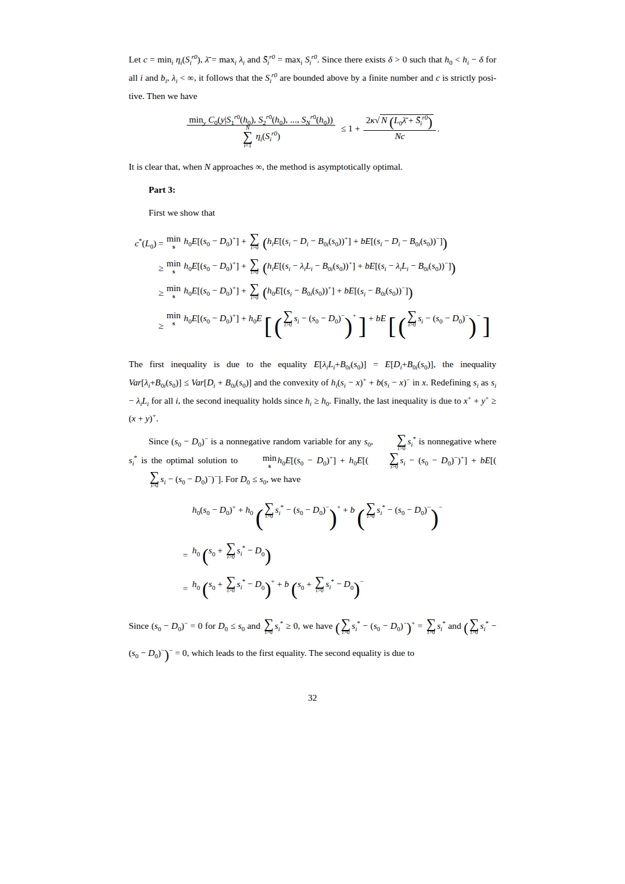Let c = mini ηi(Sir0), λ̄ = maxi λi and S̄ir0 = maxi Sir0. Since there exists δ > 0 such that h0 < hi − δ for all i and bi, λi < ∞, it follows that the Sir0 are bounded above by a finite number and c is strictly positive. Then we have
miny C0(y|S1r0(h0), S2r0(h0), ..., SNr0(h0)) N∑i=1 ηi(Sir0) ≤ 1 + 2κ√N (L0λ̄ + S̄ir0) Nc .
It is clear that, when N approaches ∞, the method is asymptotically optimal.
Part 3:
First we show that
| c * ( L 0 ) | = | min s h 0 E [( s 0 − D 0 ) + ] + ∑ i >0 ( h i E [( s i − D i − B 0 i ( s 0 )) + ] + bE [( s i − D i − B 0 i ( s 0 )) − ] ) |
| | ≥ | min s h 0 E [( s 0 − D 0 ) + ] + ∑ i >0 ( h i E [( s i − λ i L i − B 0 i ( s 0 )) + ] + bE [( s i − λ i L i − B 0 i ( s 0 )) − ] ) |
| | ≥ | min s h 0 E [( s 0 − D 0 ) + ] + ∑ i >0 ( h 0 E [( s i − B 0 i ( s 0 )) + ] + bE [( s i − B 0 i ( s 0 )) − ] ) |
| | ≥ | min s h 0 E [( s 0 − D 0 ) + ] + h 0 E [ ( ∑ i >0 s i − ( s 0 − D 0 ) − ) + ] + bE [ ( ∑ i >0 s i − ( s 0 − D 0 ) − ) − ] |
The first inequality is due to the equality E[λiLi+B0i(s0)] = E[Di+B0i(s0)], the inequality Var[λi+B0i(s0)] ≤ Var[Di + B0i(s0)] and the convexity of hi(si − x)+ + b(si − x)− in x. Redefining si as si − λiLi for all i, the second inequality holds since hi ≥ h0. Finally, the last inequality is due to x+ + y+ ≥ (x + y)+.
Since (s0 − D0)− is a nonnegative random variable for any s0, ∑i>0 si* is nonnegative where si* is the optimal solution to min s h0E[(s0 − D0)+] + h0E[(∑i>0 si − (s0 − D0)−)+] + bE[(∑i>0 si − (s0 − D0)−)−]. For D0 ≤ s0, we have
| | | h 0 ( s 0 − D 0 ) + + h 0 ( ∑ i >0 s i * − ( s 0 − D 0 ) − ) + + b ( ∑ i >0 s i * − ( s 0 − D 0 ) − ) − |
| = | | h 0 ( s 0 + ∑ i >0 s i * − D 0 ) |
| = | | h 0 ( s 0 + ∑ i >0 s i * − D 0 ) + + b ( s 0 + ∑ i >0 s i * − D 0 ) − |
Since (s0 − D0)− = 0 for D0 ≤ s0 and ∑i>0 si* ≥ 0, we have (∑i>0 si* − (s0 − D0)−)+ = ∑i>0 si* and (∑i>0 si* − (s0 − D0)−)− = 0, which leads to the first equality. The second equality is due to
32